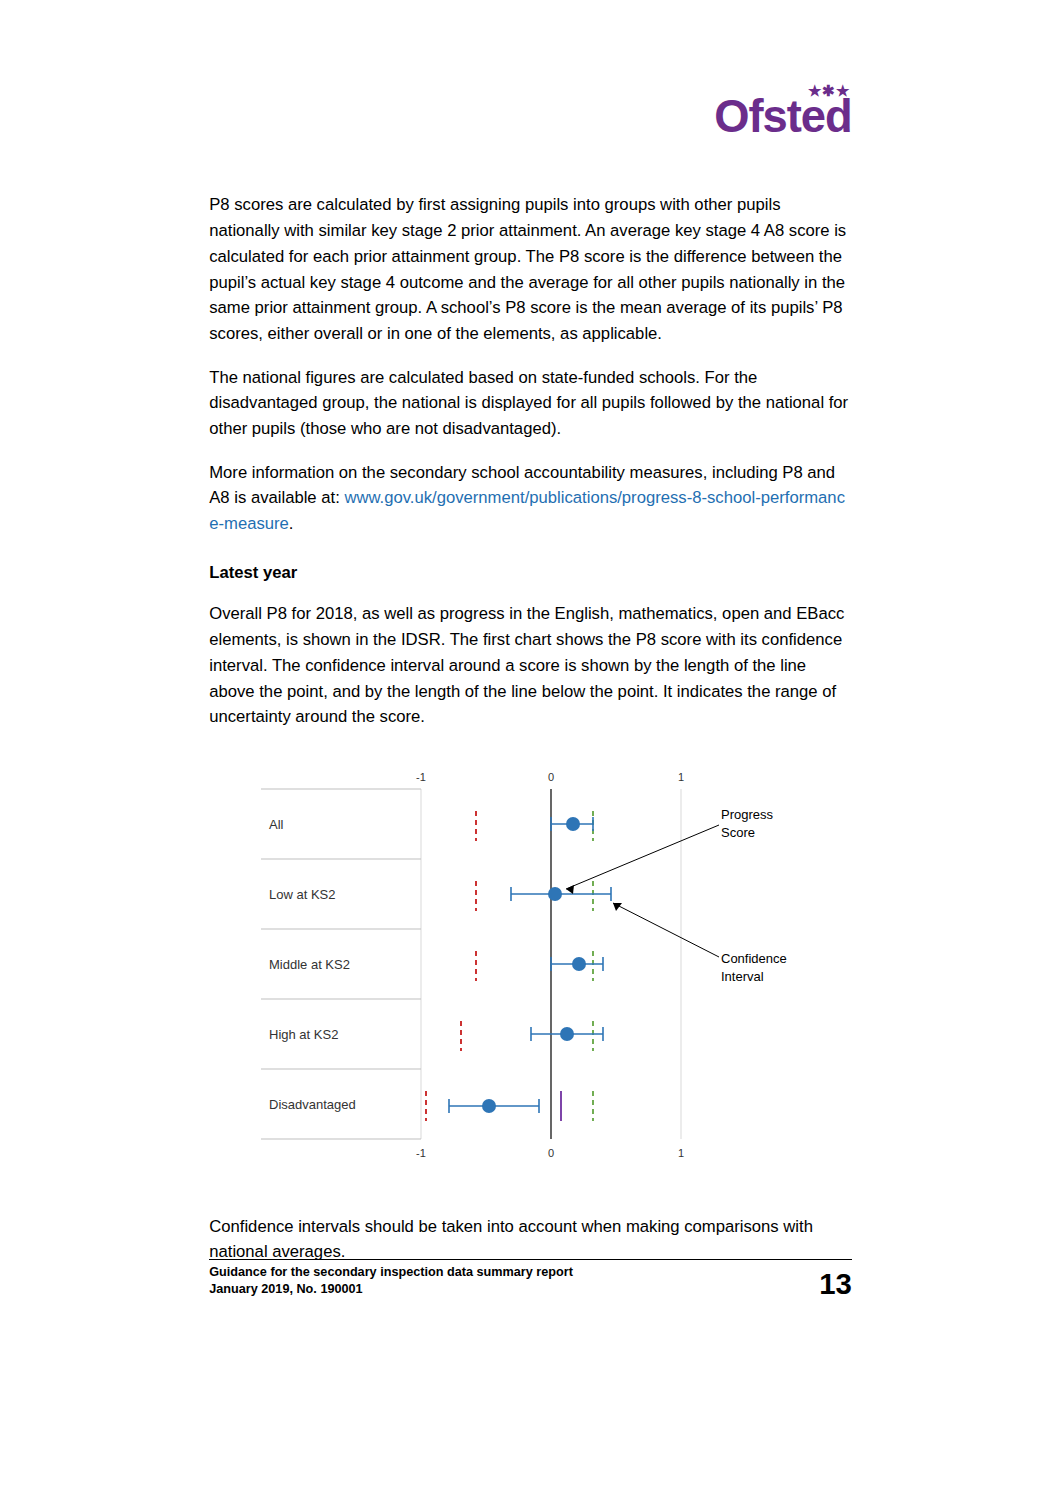★✱★ Ofsted
P8 scores are calculated by first assigning pupils into groups with other pupils nationally with similar key stage 2 prior attainment. An average key stage 4 A8 score is calculated for each prior attainment group. The P8 score is the difference between the pupil’s actual key stage 4 outcome and the average for all other pupils nationally in the same prior attainment group. A school’s P8 score is the mean average of its pupils’ P8 scores, either overall or in one of the elements, as applicable.
The national figures are calculated based on state-funded schools. For the disadvantaged group, the national is displayed for all pupils followed by the national for other pupils (those who are not disadvantaged).
More information on the secondary school accountability measures, including P8 and A8 is available at: www.gov.uk/government/publications/progress-8-school-performance-measure.
Latest year
Overall P8 for 2018, as well as progress in the English, mathematics, open and EBacc elements, is shown in the IDSR. The first chart shows the P8 score with its confidence interval. The confidence interval around a score is shown by the length of the line above the point, and by the length of the line below the point. It indicates the range of uncertainty around the score.
-1 0 1 All Low at KS2 Middle at KS2 High at KS2 Disadvantaged -1 0 1 Progress Score Confidence Interval
Confidence intervals should be taken into account when making comparisons with national averages.
Guidance for the secondary inspection data summary report
January 2019, No. 190001
13